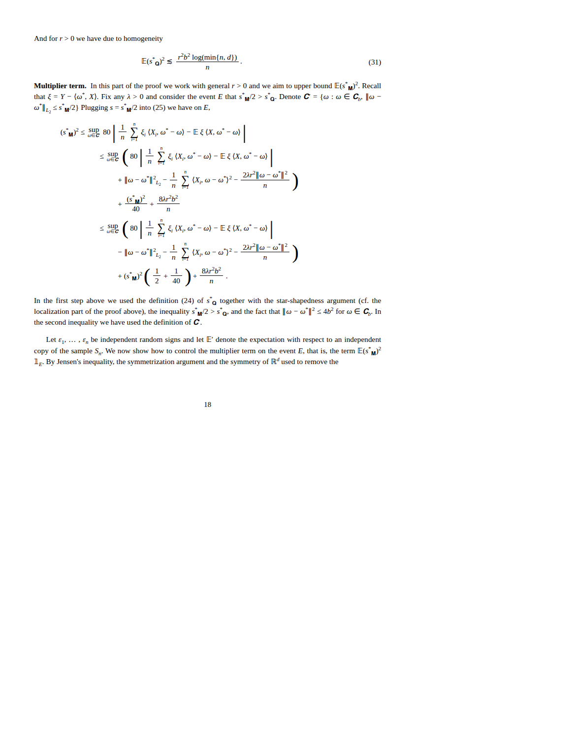And for r > 0 we have due to homogeneity
𝔼(s*𝐐)2 ≲ r2b2 log(min{n, d}) n.
(31)
Multiplier term. In this part of the proof we work with general r > 0 and we aim to upper bound 𝔼(s*𝐌)2. Recall that ξ = Y − ⟨ω*, X⟩. Fix any λ > 0 and consider the event E that s*𝐌/2 > s*𝐐. Denote 𝐂′ = {ω : ω ∈ 𝐂b, ∥ω − ω*∥L2 ≤ s*𝐌/2} Plugging s = s*𝐌/2 into (25) we have on E,
(s*𝐌)2 ≤ sup ω∈𝐂′ 80 | 1 n n∑i=1 ξi ⟨Xi, ω* − ω⟩ − 𝔼 ξ ⟨X, ω* − ω⟩ |
≤ sup ω∈𝐂′ ( 80 | 1 n n∑i=1 ξi ⟨Xi, ω* − ω⟩ − 𝔼 ξ ⟨X, ω* − ω⟩ |
+ ∥ω − ω*∥2L2 − 1 n n∑i=1 ⟨Xi, ω − ω*⟩2 − 2λr2∥ω − ω*∥2 n )
+ (s*𝐌)240 + 8λr2b2 n
≤ sup ω∈𝐂′ ( 80 | 1 n n∑i=1 ξi ⟨Xi, ω* − ω⟩ − 𝔼 ξ ⟨X, ω* − ω⟩ |
− ∥ω − ω*∥2L2 − 1 n n∑i=1 ⟨Xi, ω − ω*⟩2 − 2λr2∥ω − ω*∥2 n )
+ (s*𝐌)2 ( 12 + 140 ) + 8λr2b2 n .
In the first step above we used the definition (24) of s*𝐐 together with the star-shapedness argument (cf. the localization part of the proof above), the inequality s*𝐌/2 > s*𝐐, and the fact that ∥ω − ω*∥2 ≤ 4b2 for ω ∈ 𝐂b. In the second inequality we have used the definition of 𝐂′.
Let ε1, … , εn be independent random signs and let 𝔼′ denote the expectation with respect to an independent copy of the sample Sn. We now show how to control the multiplier term on the event E, that is, the term 𝔼(s*𝐌)2 𝟙E. By Jensen's inequality, the symmetrization argument and the symmetry of ℝd used to remove the
18